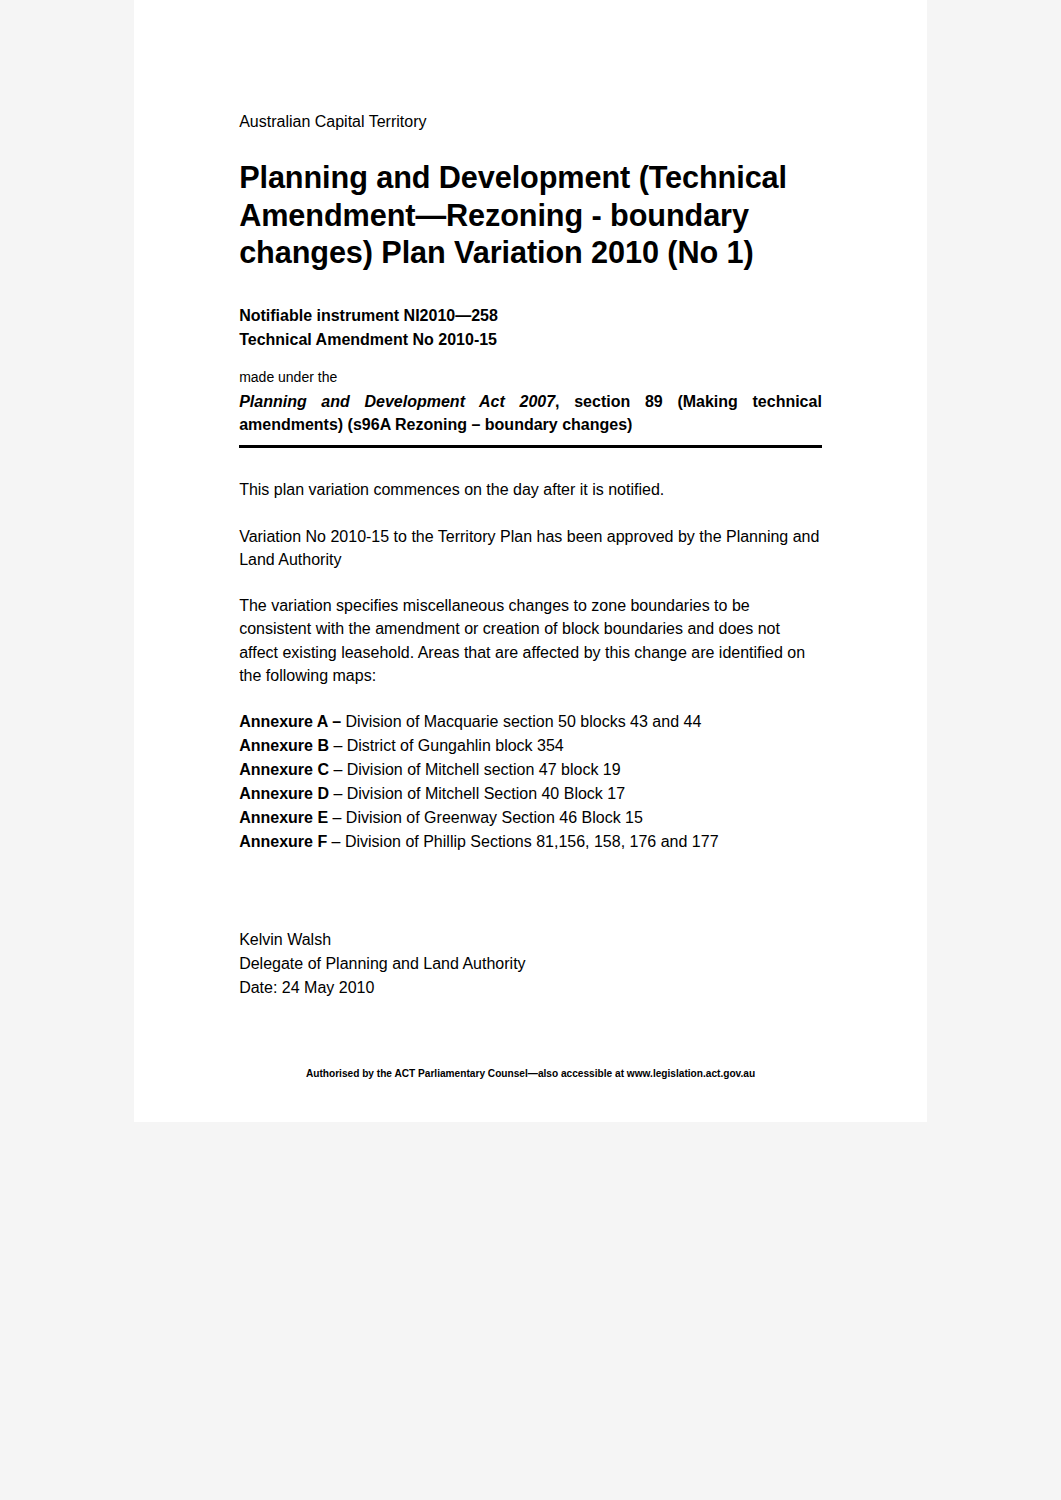Australian Capital Territory
Planning and Development (Technical Amendment—Rezoning - boundary changes) Plan Variation 2010 (No 1)
Notifiable instrument NI2010—258
Technical Amendment No 2010-15
made under the
Planning and Development Act 2007, section 89 (Making technical amendments) (s96A Rezoning – boundary changes)
This plan variation commences on the day after it is notified.
Variation No 2010-15 to the Territory Plan has been approved by the Planning and Land Authority
The variation specifies miscellaneous changes to zone boundaries to be consistent with the amendment or creation of block boundaries and does not affect existing leasehold. Areas that are affected by this change are identified on the following maps:
Annexure A – Division of Macquarie section 50 blocks 43 and 44
Annexure B – District of Gungahlin block 354
Annexure C – Division of Mitchell section 47 block 19
Annexure D – Division of Mitchell Section 40 Block 17
Annexure E – Division of Greenway Section 46 Block 15
Annexure F – Division of Phillip Sections 81,156, 158, 176 and 177
Kelvin Walsh
Delegate of Planning and Land Authority
Date: 24 May 2010
Authorised by the ACT Parliamentary Counsel—also accessible at www.legislation.act.gov.au